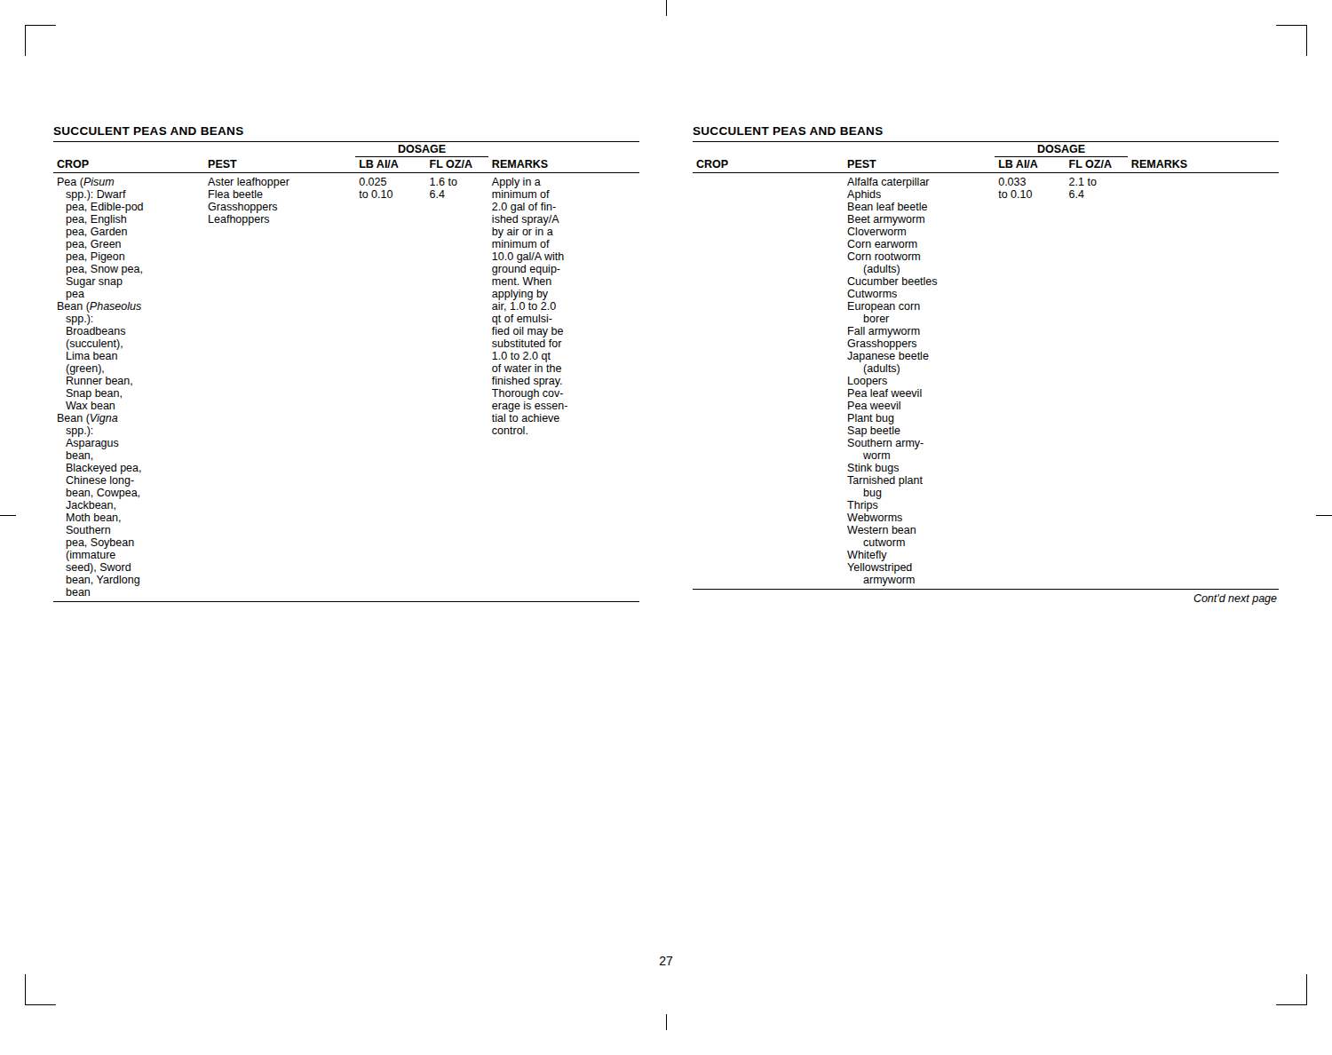SUCCULENT PEAS AND BEANS
| | | DOSAGE | |
| --- | --- | --- | --- |
| CROP | PEST | LB AI/A | FL OZ/A | REMARKS |
| Pea ( Pisum spp.): Dwarf pea, Edible-pod pea, English pea, Garden pea, Green pea, Pigeon pea, Snow pea, Sugar snap pea Bean ( Phaseolus spp.): Broadbeans (succulent), Lima bean (green), Runner bean, Snap bean, Wax bean Bean ( Vigna spp.): Asparagus bean, Blackeyed pea, Chinese long- bean, Cowpea, Jackbean, Moth bean, Southern pea, Soybean (immature seed), Sword bean, Yardlong bean | Aster leafhopper Flea beetle Grasshoppers Leafhoppers | 0.025 to 0.10 | 1.6 to 6.4 | Apply in a minimum of 2.0 gal of fin- ished spray/A by air or in a minimum of 10.0 gal/A with ground equip- ment. When applying by air, 1.0 to 2.0 qt of emulsi- fied oil may be substituted for 1.0 to 2.0 qt of water in the finished spray. Thorough cov- erage is essen- tial to achieve control. |
SUCCULENT PEAS AND BEANS
| | | DOSAGE | |
| --- | --- | --- | --- |
| CROP | PEST | LB AI/A | FL OZ/A | REMARKS |
| | Alfalfa caterpillar Aphids Bean leaf beetle Beet armyworm Cloverworm Corn earworm Corn rootworm (adults) Cucumber beetles Cutworms European corn borer Fall armyworm Grasshoppers Japanese beetle (adults) Loopers Pea leaf weevil Pea weevil Plant bug Sap beetle Southern army- worm Stink bugs Tarnished plant bug Thrips Webworms Western bean cutworm Whitefly Yellowstriped armyworm | 0.033 to 0.10 | 2.1 to 6.4 | |
Cont'd next page
27